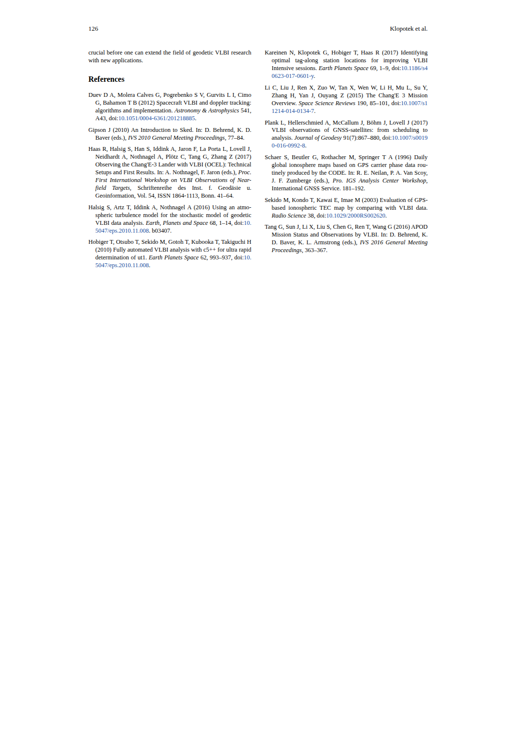126 Klopotek et al.
crucial before one can extend the field of geodetic VLBI research with new applications.
References
Duev D A, Molera Calves G, Pogrebenko S V, Gurvits L I, Cimo G, Bahamon T B (2012) Spacecraft VLBI and doppler tracking: algorithms and implementation. Astronomy & Astrophysics 541, A43, doi:10.1051/0004-6361/201218885.
Gipson J (2010) An Introduction to Sked. In: D. Behrend, K. D. Baver (eds.), IVS 2010 General Meeting Proceedings, 77–84.
Haas R, Halsig S, Han S, Iddink A, Jaron F, La Porta L, Lovell J, Neidhardt A, Nothnagel A, Plötz C, Tang G, Zhang Z (2017) Observing the Chang'E-3 Lander with VLBI (OCEL): Technical Setups and First Results. In: A. Nothnagel, F. Jaron (eds.), Proc. First International Workshop on VLBI Observations of Near-field Targets, Schriftenreihe des Inst. f. Geodäsie u. Geoinformation, Vol. 54, ISSN 1864-1113, Bonn. 41–64.
Halsig S, Artz T, Iddink A, Nothnagel A (2016) Using an atmospheric turbulence model for the stochastic model of geodetic VLBI data analysis. Earth, Planets and Space 68, 1–14, doi:10.5047/eps.2010.11.008. b03407.
Hobiger T, Otsubo T, Sekido M, Gotoh T, Kubooka T, Takiguchi H (2010) Fully automated VLBI analysis with c5++ for ultra rapid determination of ut1. Earth Planets Space 62, 993–937, doi:10.5047/eps.2010.11.008.
Kareinen N, Klopotek G, Hobiger T, Haas R (2017) Identifying optimal tag-along station locations for improving VLBI Intensive sessions. Earth Planets Space 69, 1–9, doi:10.1186/s40623-017-0601-y.
Li C, Liu J, Ren X, Zuo W, Tan X, Wen W, Li H, Mu L, Su Y, Zhang H, Yan J, Ouyang Z (2015) The Chang'E 3 Mission Overview. Space Science Reviews 190, 85–101, doi:10.1007/s11214-014-0134-7.
Plank L, Hellerschmied A, McCallum J, Böhm J, Lovell J (2017) VLBI observations of GNSS-satellites: from scheduling to analysis. Journal of Geodesy 91(7):867–880, doi:10.1007/s00190-016-0992-8.
Schaer S, Beutler G, Rothacher M, Springer T A (1996) Daily global ionosphere maps based on GPS carrier phase data routinely produced by the CODE. In: R. E. Neilan, P. A. Van Scoy, J. F. Zumberge (eds.), Pro. IGS Analysis Center Workshop, International GNSS Service. 181–192.
Sekido M, Kondo T, Kawai E, Imae M (2003) Evaluation of GPS-based ionospheric TEC map by comparing with VLBI data. Radio Science 38, doi:10.1029/2000RS002620.
Tang G, Sun J, Li X, Liu S, Chen G, Ren T, Wang G (2016) APOD Mission Status and Observations by VLBI. In: D. Behrend, K. D. Baver, K. L. Armstrong (eds.), IVS 2016 General Meeting Proceedings, 363–367.